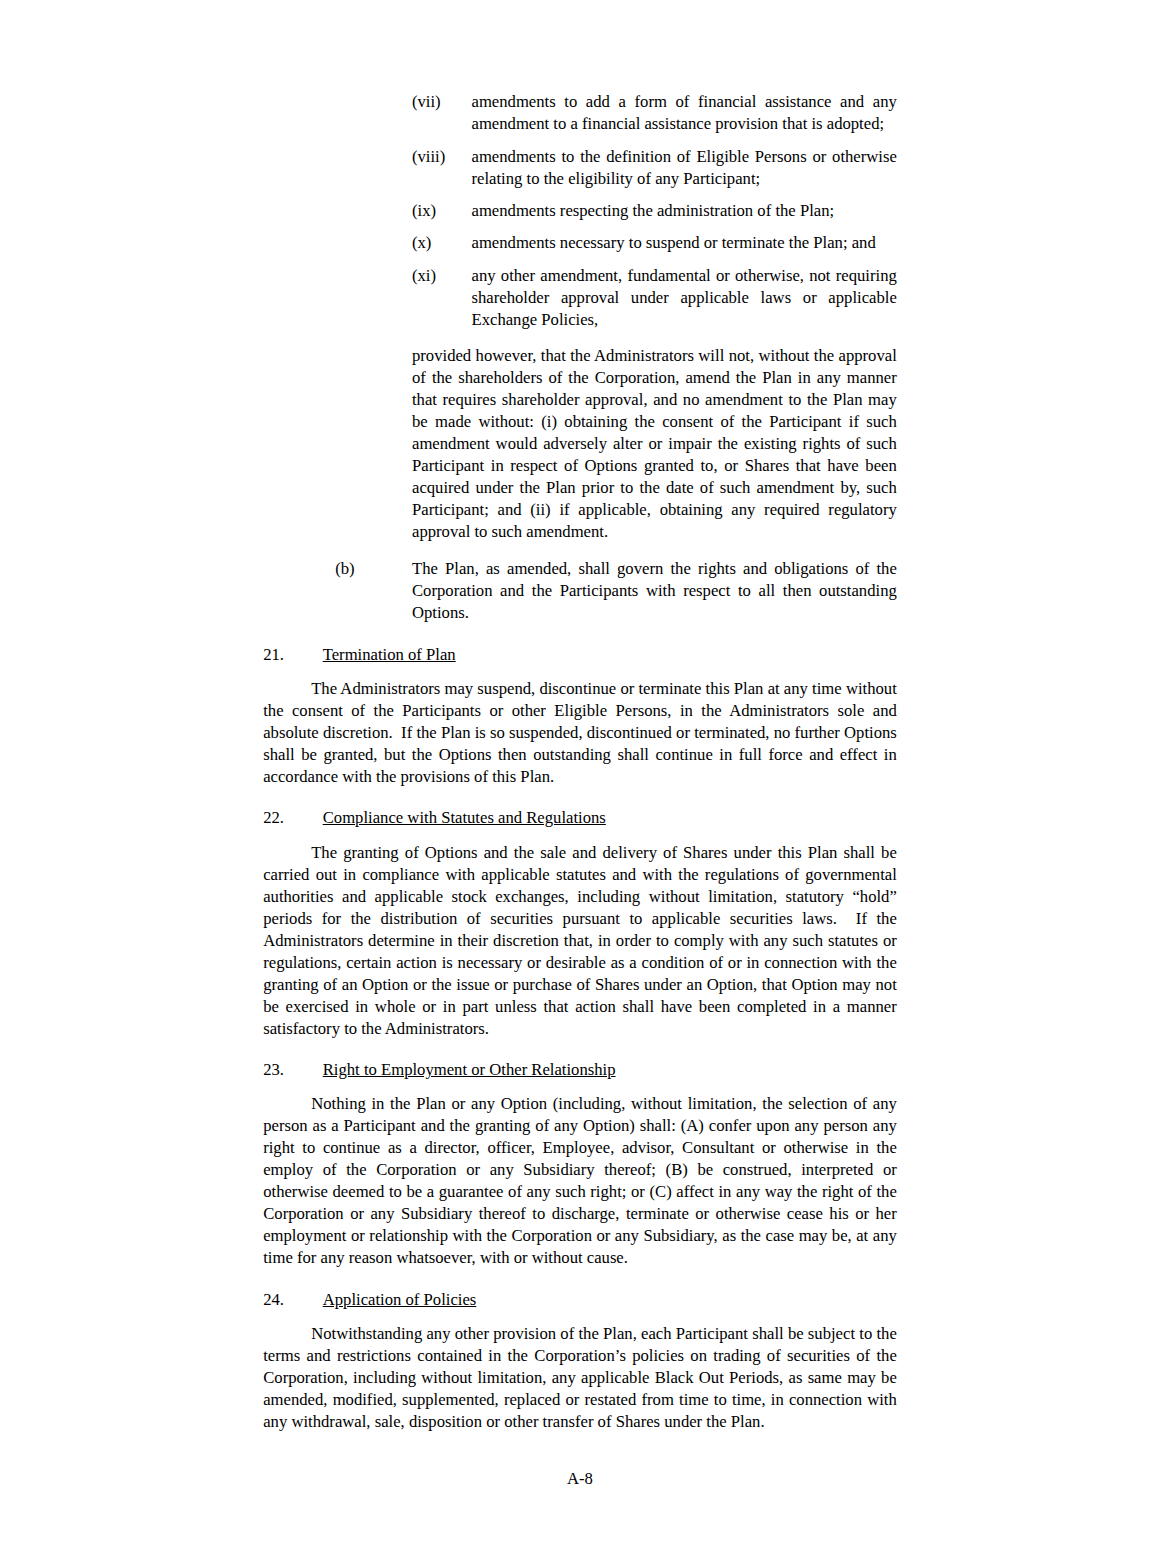(vii)
amendments to add a form of financial assistance and any amendment to a financial assistance provision that is adopted;
(viii)
amendments to the definition of Eligible Persons or otherwise relating to the eligibility of any Participant;
(ix)
amendments respecting the administration of the Plan;
(x)
amendments necessary to suspend or terminate the Plan; and
(xi)
any other amendment, fundamental or otherwise, not requiring shareholder approval under applicable laws or applicable Exchange Policies,
provided however, that the Administrators will not, without the approval of the shareholders of the Corporation, amend the Plan in any manner that requires shareholder approval, and no amendment to the Plan may be made without: (i) obtaining the consent of the Participant if such amendment would adversely alter or impair the existing rights of such Participant in respect of Options granted to, or Shares that have been acquired under the Plan prior to the date of such amendment by, such Participant; and (ii) if applicable, obtaining any required regulatory approval to such amendment.
(b)
The Plan, as amended, shall govern the rights and obligations of the Corporation and the Participants with respect to all then outstanding Options.
21.
Termination of Plan
The Administrators may suspend, discontinue or terminate this Plan at any time without the consent of the Participants or other Eligible Persons, in the Administrators sole and absolute discretion. If the Plan is so suspended, discontinued or terminated, no further Options shall be granted, but the Options then outstanding shall continue in full force and effect in accordance with the provisions of this Plan.
22.
Compliance with Statutes and Regulations
The granting of Options and the sale and delivery of Shares under this Plan shall be carried out in compliance with applicable statutes and with the regulations of governmental authorities and applicable stock exchanges, including without limitation, statutory “hold” periods for the distribution of securities pursuant to applicable securities laws. If the Administrators determine in their discretion that, in order to comply with any such statutes or regulations, certain action is necessary or desirable as a condition of or in connection with the granting of an Option or the issue or purchase of Shares under an Option, that Option may not be exercised in whole or in part unless that action shall have been completed in a manner satisfactory to the Administrators.
23.
Right to Employment or Other Relationship
Nothing in the Plan or any Option (including, without limitation, the selection of any person as a Participant and the granting of any Option) shall: (A) confer upon any person any right to continue as a director, officer, Employee, advisor, Consultant or otherwise in the employ of the Corporation or any Subsidiary thereof; (B) be construed, interpreted or otherwise deemed to be a guarantee of any such right; or (C) affect in any way the right of the Corporation or any Subsidiary thereof to discharge, terminate or otherwise cease his or her employment or relationship with the Corporation or any Subsidiary, as the case may be, at any time for any reason whatsoever, with or without cause.
24.
Application of Policies
Notwithstanding any other provision of the Plan, each Participant shall be subject to the terms and restrictions contained in the Corporation’s policies on trading of securities of the Corporation, including without limitation, any applicable Black Out Periods, as same may be amended, modified, supplemented, replaced or restated from time to time, in connection with any withdrawal, sale, disposition or other transfer of Shares under the Plan.
A-8